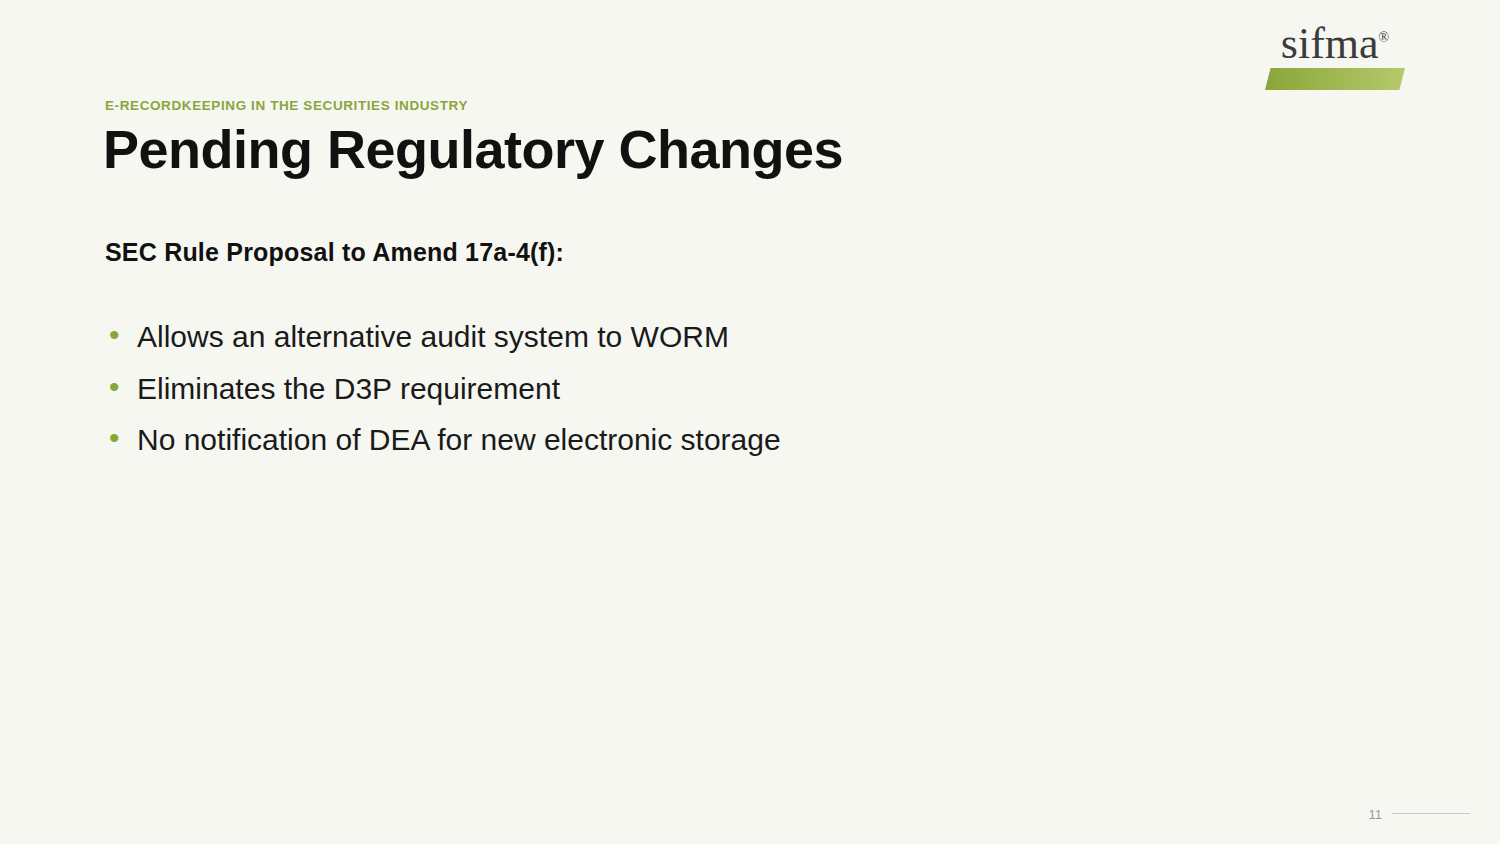sifma®
E-Recordkeeping in the Securities Industry
Pending Regulatory Changes
SEC Rule Proposal to Amend 17a-4(f):
Allows an alternative audit system to WORM
Eliminates the D3P requirement
No notification of DEA for new electronic storage
11